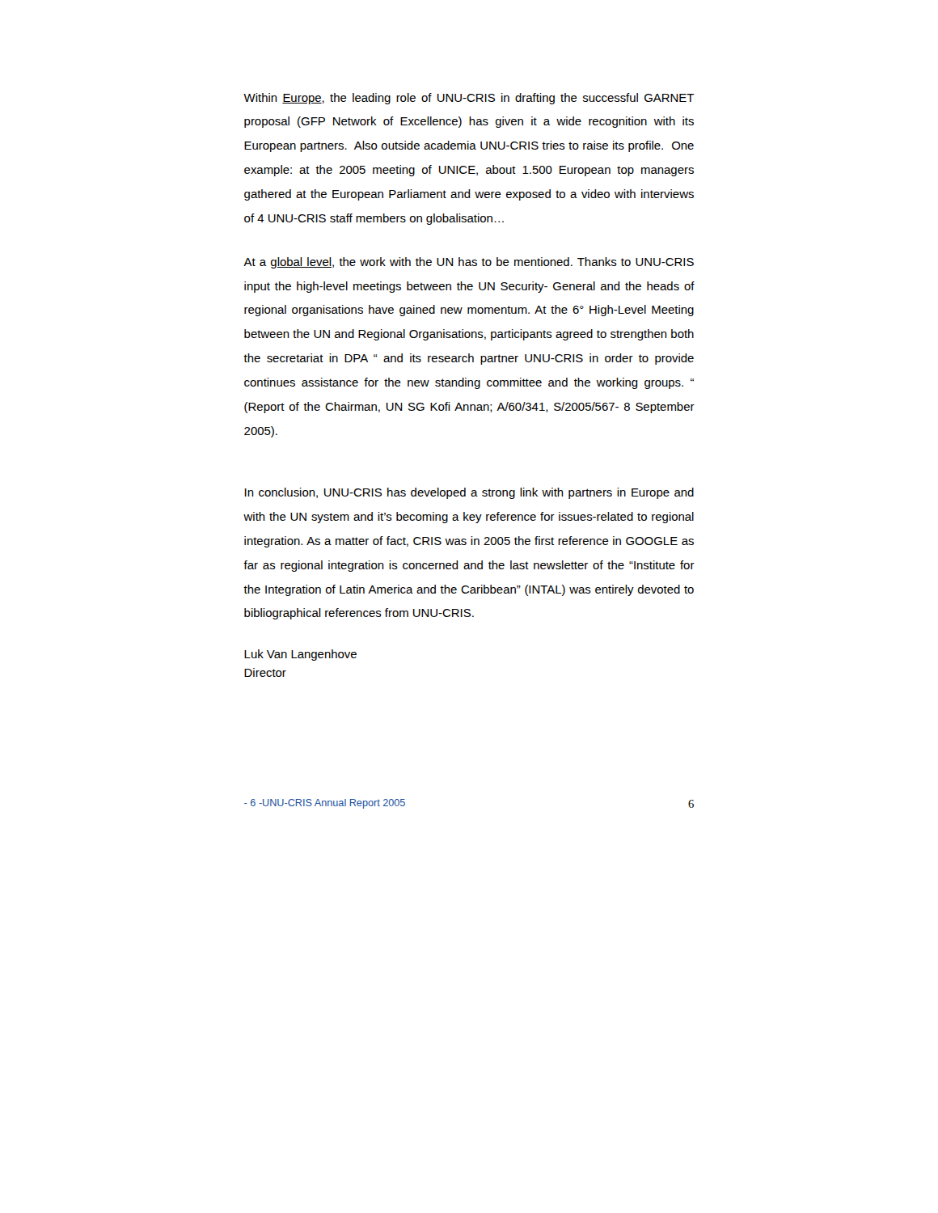Within Europe, the leading role of UNU-CRIS in drafting the successful GARNET proposal (GFP Network of Excellence) has given it a wide recognition with its European partners. Also outside academia UNU-CRIS tries to raise its profile. One example: at the 2005 meeting of UNICE, about 1.500 European top managers gathered at the European Parliament and were exposed to a video with interviews of 4 UNU-CRIS staff members on globalisation…
At a global level, the work with the UN has to be mentioned. Thanks to UNU-CRIS input the high-level meetings between the UN Security- General and the heads of regional organisations have gained new momentum. At the 6° High-Level Meeting between the UN and Regional Organisations, participants agreed to strengthen both the secretariat in DPA “ and its research partner UNU-CRIS in order to provide continues assistance for the new standing committee and the working groups. “ (Report of the Chairman, UN SG Kofi Annan; A/60/341, S/2005/567- 8 September 2005).
In conclusion, UNU-CRIS has developed a strong link with partners in Europe and with the UN system and it’s becoming a key reference for issues-related to regional integration. As a matter of fact, CRIS was in 2005 the first reference in GOOGLE as far as regional integration is concerned and the last newsletter of the “Institute for the Integration of Latin America and the Caribbean” (INTAL) was entirely devoted to bibliographical references from UNU-CRIS.
Luk Van Langenhove
Director
6 - 6 -UNU-CRIS Annual Report 2005